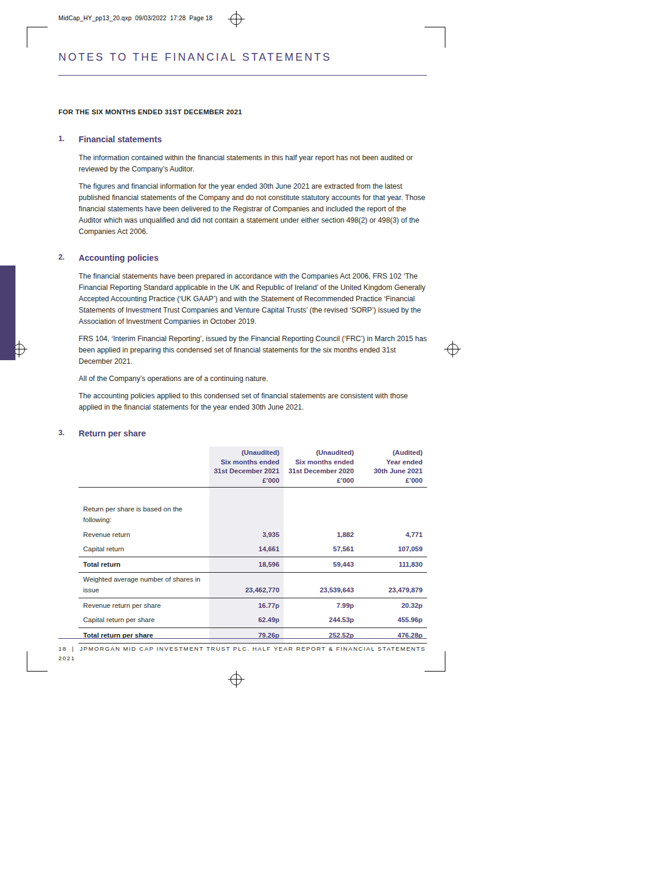MidCap_HY_pp13_20.qxp 09/03/2022 17:28 Page 18
Notes to the Financial Statements
For the six months ended 31st December 2021
1.
Financial statements
The information contained within the financial statements in this half year report has not been audited or reviewed by the Company’s Auditor.
The figures and financial information for the year ended 30th June 2021 are extracted from the latest published financial statements of the Company and do not constitute statutory accounts for that year. Those financial statements have been delivered to the Registrar of Companies and included the report of the Auditor which was unqualified and did not contain a statement under either section 498(2) or 498(3) of the Companies Act 2006.
2.
Accounting policies
The financial statements have been prepared in accordance with the Companies Act 2006, FRS 102 ‘The Financial Reporting Standard applicable in the UK and Republic of Ireland’ of the United Kingdom Generally Accepted Accounting Practice (‘UK GAAP’) and with the Statement of Recommended Practice ‘Financial Statements of Investment Trust Companies and Venture Capital Trusts’ (the revised ‘SORP’) issued by the Association of Investment Companies in October 2019.
FRS 104, ‘Interim Financial Reporting’, issued by the Financial Reporting Council (‘FRC’) in March 2015 has been applied in preparing this condensed set of financial statements for the six months ended 31st December 2021.
All of the Company’s operations are of a continuing nature.
The accounting policies applied to this condensed set of financial statements are consistent with those applied in the financial statements for the year ended 30th June 2021.
3.
Return per share
| | (Unaudited) Six months ended 31st December 2021 £’000 | (Unaudited) Six months ended 31st December 2020 £’000 | (Audited) Year ended 30th June 2021 £’000 |
| --- | --- | --- | --- |
| Return per share is based on the following: | | | |
| Revenue return | 3,935 | 1,882 | 4,771 |
| Capital return | 14,661 | 57,561 | 107,059 |
| Total return | 18,596 | 59,443 | 111,830 |
| Weighted average number of shares in issue | 23,462,770 | 23,539,643 | 23,479,879 |
| Revenue return per share | 16.77p | 7.99p | 20.32p |
| Capital return per share | 62.49p | 244.53p | 455.96p |
| Total return per share | 79.26p | 252.52p | 476.28p |
18 | JPMORGAN MID CAP INVESTMENT TRUST PLC. HALF YEAR REPORT & FINANCIAL STATEMENTS 2021